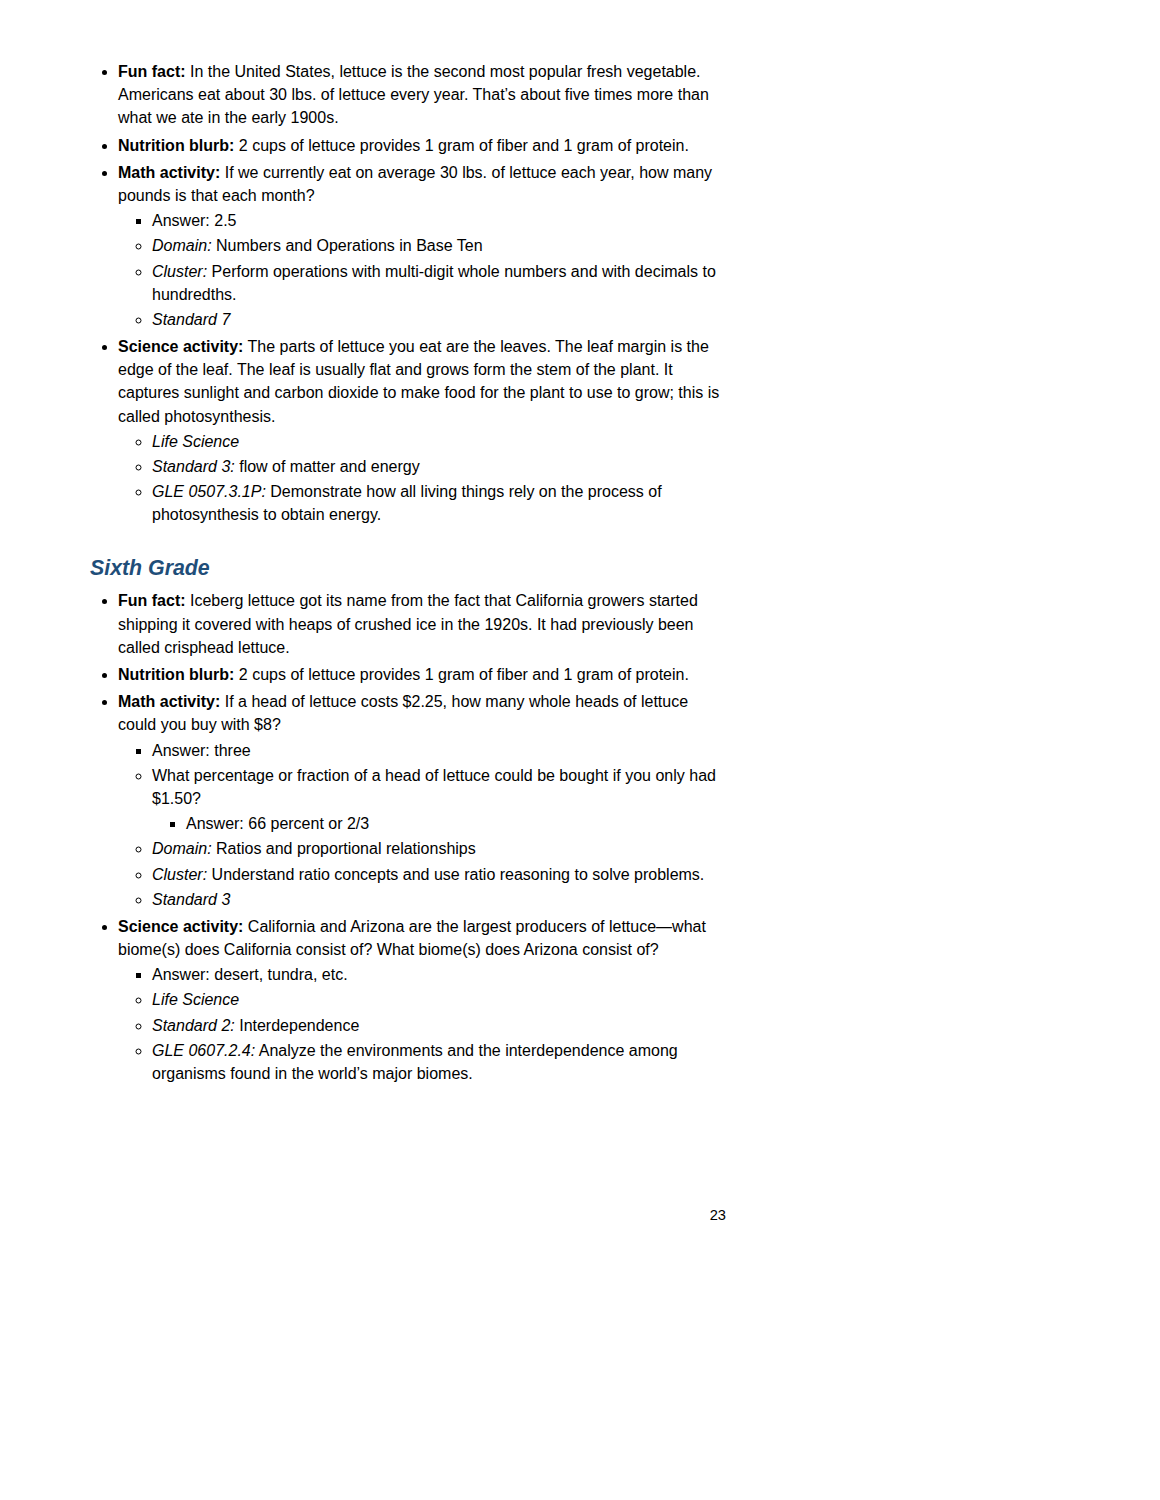Fun fact: In the United States, lettuce is the second most popular fresh vegetable. Americans eat about 30 lbs. of lettuce every year. That’s about five times more than what we ate in the early 1900s.
Nutrition blurb: 2 cups of lettuce provides 1 gram of fiber and 1 gram of protein.
Math activity: If we currently eat on average 30 lbs. of lettuce each year, how many pounds is that each month?
Answer: 2.5
Domain: Numbers and Operations in Base Ten
Cluster: Perform operations with multi-digit whole numbers and with decimals to hundredths.
Standard 7
Science activity: The parts of lettuce you eat are the leaves. The leaf margin is the edge of the leaf. The leaf is usually flat and grows form the stem of the plant. It captures sunlight and carbon dioxide to make food for the plant to use to grow; this is called photosynthesis.
Life Science
Standard 3: flow of matter and energy
GLE 0507.3.1P: Demonstrate how all living things rely on the process of photosynthesis to obtain energy.
Sixth Grade
Fun fact: Iceberg lettuce got its name from the fact that California growers started shipping it covered with heaps of crushed ice in the 1920s. It had previously been called crisphead lettuce.
Nutrition blurb: 2 cups of lettuce provides 1 gram of fiber and 1 gram of protein.
Math activity: If a head of lettuce costs $2.25, how many whole heads of lettuce could you buy with $8?
Answer: three
What percentage or fraction of a head of lettuce could be bought if you only had $1.50?
Answer: 66 percent or 2/3
Domain: Ratios and proportional relationships
Cluster: Understand ratio concepts and use ratio reasoning to solve problems.
Standard 3
Science activity: California and Arizona are the largest producers of lettuce—what biome(s) does California consist of? What biome(s) does Arizona consist of?
Answer: desert, tundra, etc.
Life Science
Standard 2: Interdependence
GLE 0607.2.4: Analyze the environments and the interdependence among organisms found in the world’s major biomes.
23